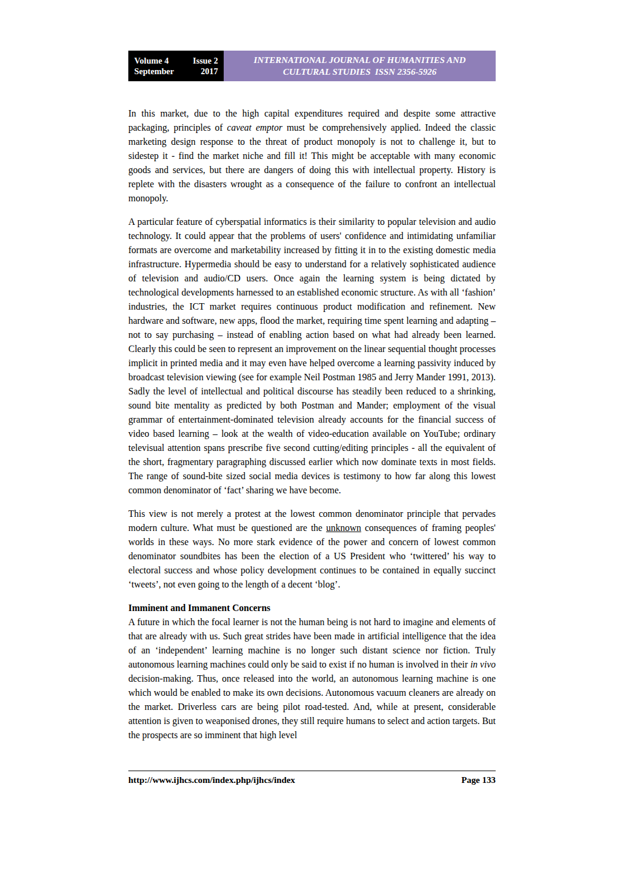| Volume 4 | Issue 2 |
| September | 2017 |
INTERNATIONAL JOURNAL OF HUMANITIES AND
CULTURAL STUDIES ISSN 2356-5926
In this market, due to the high capital expenditures required and despite some attractive packaging, principles of caveat emptor must be comprehensively applied. Indeed the classic marketing design response to the threat of product monopoly is not to challenge it, but to sidestep it - find the market niche and fill it! This might be acceptable with many economic goods and services, but there are dangers of doing this with intellectual property. History is replete with the disasters wrought as a consequence of the failure to confront an intellectual monopoly.
A particular feature of cyberspatial informatics is their similarity to popular television and audio technology. It could appear that the problems of users' confidence and intimidating unfamiliar formats are overcome and marketability increased by fitting it in to the existing domestic media infrastructure. Hypermedia should be easy to understand for a relatively sophisticated audience of television and audio/CD users. Once again the learning system is being dictated by technological developments harnessed to an established economic structure. As with all ‘fashion’ industries, the ICT market requires continuous product modification and refinement. New hardware and software, new apps, flood the market, requiring time spent learning and adapting – not to say purchasing – instead of enabling action based on what had already been learned. Clearly this could be seen to represent an improvement on the linear sequential thought processes implicit in printed media and it may even have helped overcome a learning passivity induced by broadcast television viewing (see for example Neil Postman 1985 and Jerry Mander 1991, 2013). Sadly the level of intellectual and political discourse has steadily been reduced to a shrinking, sound bite mentality as predicted by both Postman and Mander; employment of the visual grammar of entertainment-dominated television already accounts for the financial success of video based learning – look at the wealth of video-education available on YouTube; ordinary televisual attention spans prescribe five second cutting/editing principles - all the equivalent of the short, fragmentary paragraphing discussed earlier which now dominate texts in most fields. The range of sound-bite sized social media devices is testimony to how far along this lowest common denominator of ‘fact’ sharing we have become.
This view is not merely a protest at the lowest common denominator principle that pervades modern culture. What must be questioned are the unknown consequences of framing peoples' worlds in these ways. No more stark evidence of the power and concern of lowest common denominator soundbites has been the election of a US President who ‘twittered’ his way to electoral success and whose policy development continues to be contained in equally succinct ‘tweets’, not even going to the length of a decent ‘blog’.
Imminent and Immanent Concerns
A future in which the focal learner is not the human being is not hard to imagine and elements of that are already with us. Such great strides have been made in artificial intelligence that the idea of an ‘independent’ learning machine is no longer such distant science nor fiction. Truly autonomous learning machines could only be said to exist if no human is involved in their in vivo decision-making. Thus, once released into the world, an autonomous learning machine is one which would be enabled to make its own decisions. Autonomous vacuum cleaners are already on the market. Driverless cars are being pilot road-tested. And, while at present, considerable attention is given to weaponised drones, they still require humans to select and action targets. But the prospects are so imminent that high level
http://www.ijhcs.com/index.php/ijhcs/index
Page 133